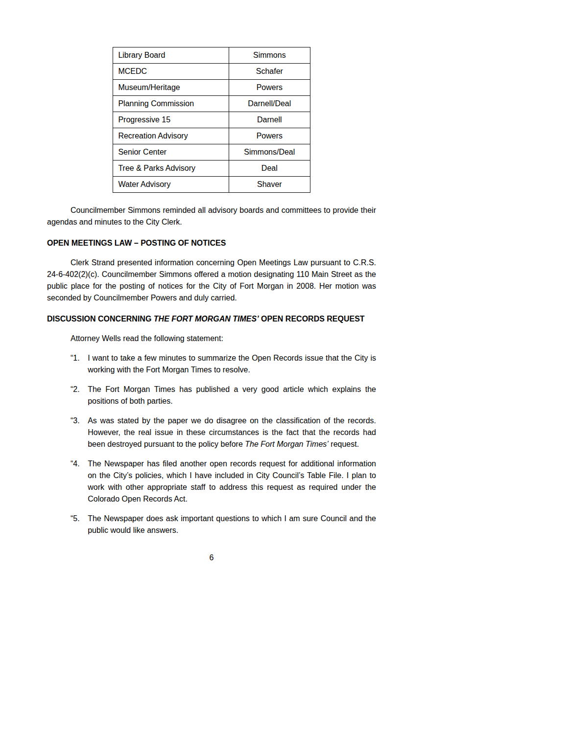| Library Board | Simmons |
| MCEDC | Schafer |
| Museum/Heritage | Powers |
| Planning Commission | Darnell/Deal |
| Progressive 15 | Darnell |
| Recreation Advisory | Powers |
| Senior Center | Simmons/Deal |
| Tree & Parks Advisory | Deal |
| Water Advisory | Shaver |
Councilmember Simmons reminded all advisory boards and committees to provide their agendas and minutes to the City Clerk.
OPEN MEETINGS LAW – POSTING OF NOTICES
Clerk Strand presented information concerning Open Meetings Law pursuant to C.R.S. 24-6-402(2)(c). Councilmember Simmons offered a motion designating 110 Main Street as the public place for the posting of notices for the City of Fort Morgan in 2008. Her motion was seconded by Councilmember Powers and duly carried.
DISCUSSION CONCERNING THE FORT MORGAN TIMES’ OPEN RECORDS REQUEST
Attorney Wells read the following statement:
“1. I want to take a few minutes to summarize the Open Records issue that the City is working with the Fort Morgan Times to resolve.
“2. The Fort Morgan Times has published a very good article which explains the positions of both parties.
“3. As was stated by the paper we do disagree on the classification of the records. However, the real issue in these circumstances is the fact that the records had been destroyed pursuant to the policy before The Fort Morgan Times’ request.
“4. The Newspaper has filed another open records request for additional information on the City’s policies, which I have included in City Council’s Table File. I plan to work with other appropriate staff to address this request as required under the Colorado Open Records Act.
“5. The Newspaper does ask important questions to which I am sure Council and the public would like answers.
6